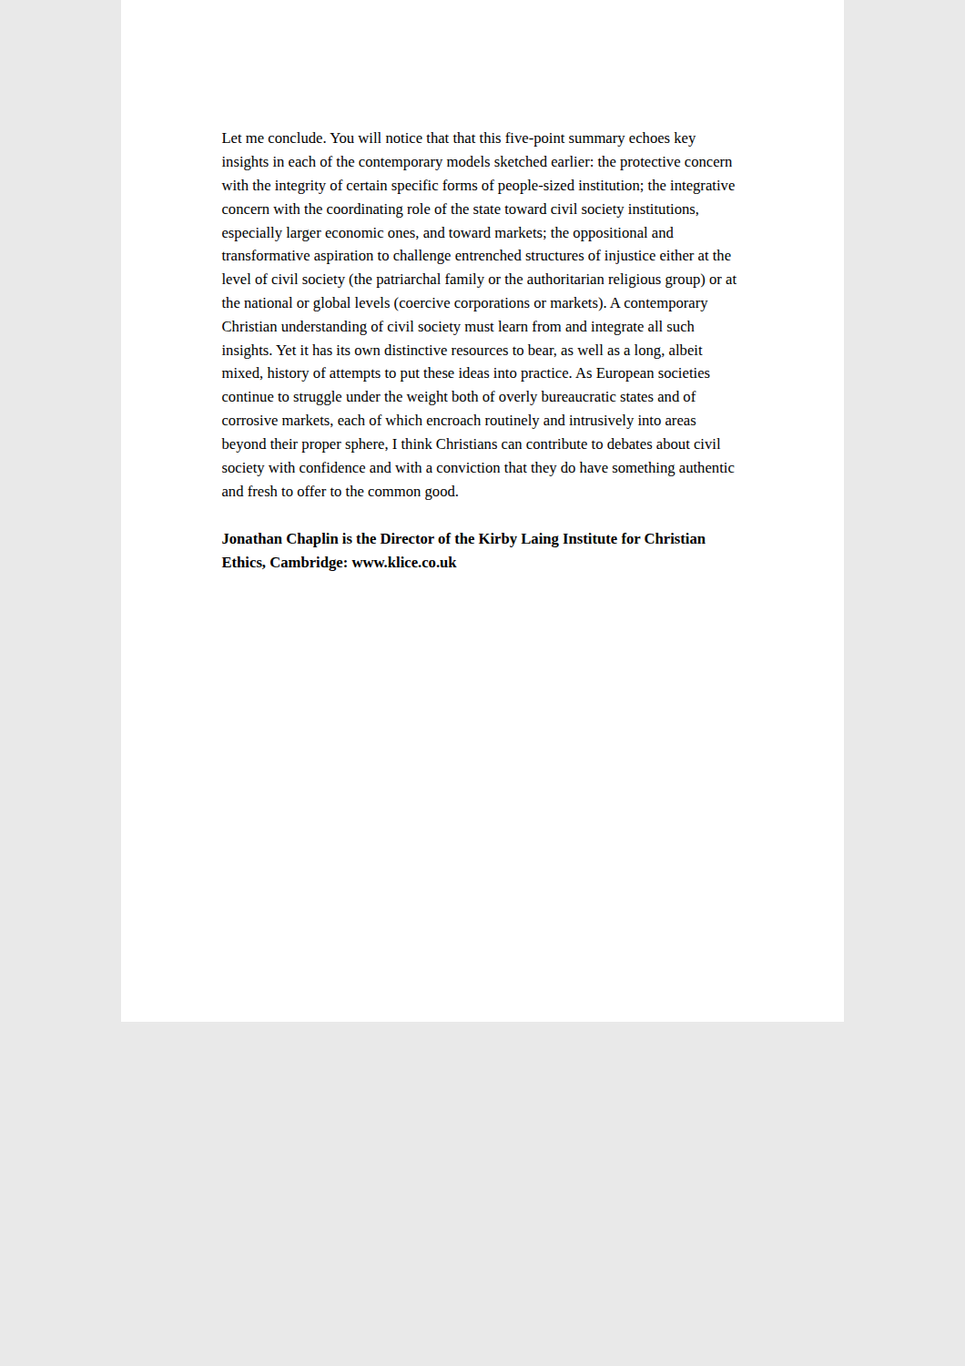Let me conclude. You will notice that that this five-point summary echoes key insights in each of the contemporary models sketched earlier: the protective concern with the integrity of certain specific forms of people-sized institution; the integrative concern with the coordinating role of the state toward civil society institutions, especially larger economic ones, and toward markets; the oppositional and transformative aspiration to challenge entrenched structures of injustice either at the level of civil society (the patriarchal family or the authoritarian religious group) or at the national or global levels (coercive corporations or markets). A contemporary Christian understanding of civil society must learn from and integrate all such insights. Yet it has its own distinctive resources to bear, as well as a long, albeit mixed, history of attempts to put these ideas into practice. As European societies continue to struggle under the weight both of overly bureaucratic states and of corrosive markets, each of which encroach routinely and intrusively into areas beyond their proper sphere, I think Christians can contribute to debates about civil society with confidence and with a conviction that they do have something authentic and fresh to offer to the common good.
Jonathan Chaplin is the Director of the Kirby Laing Institute for Christian Ethics, Cambridge: www.klice.co.uk